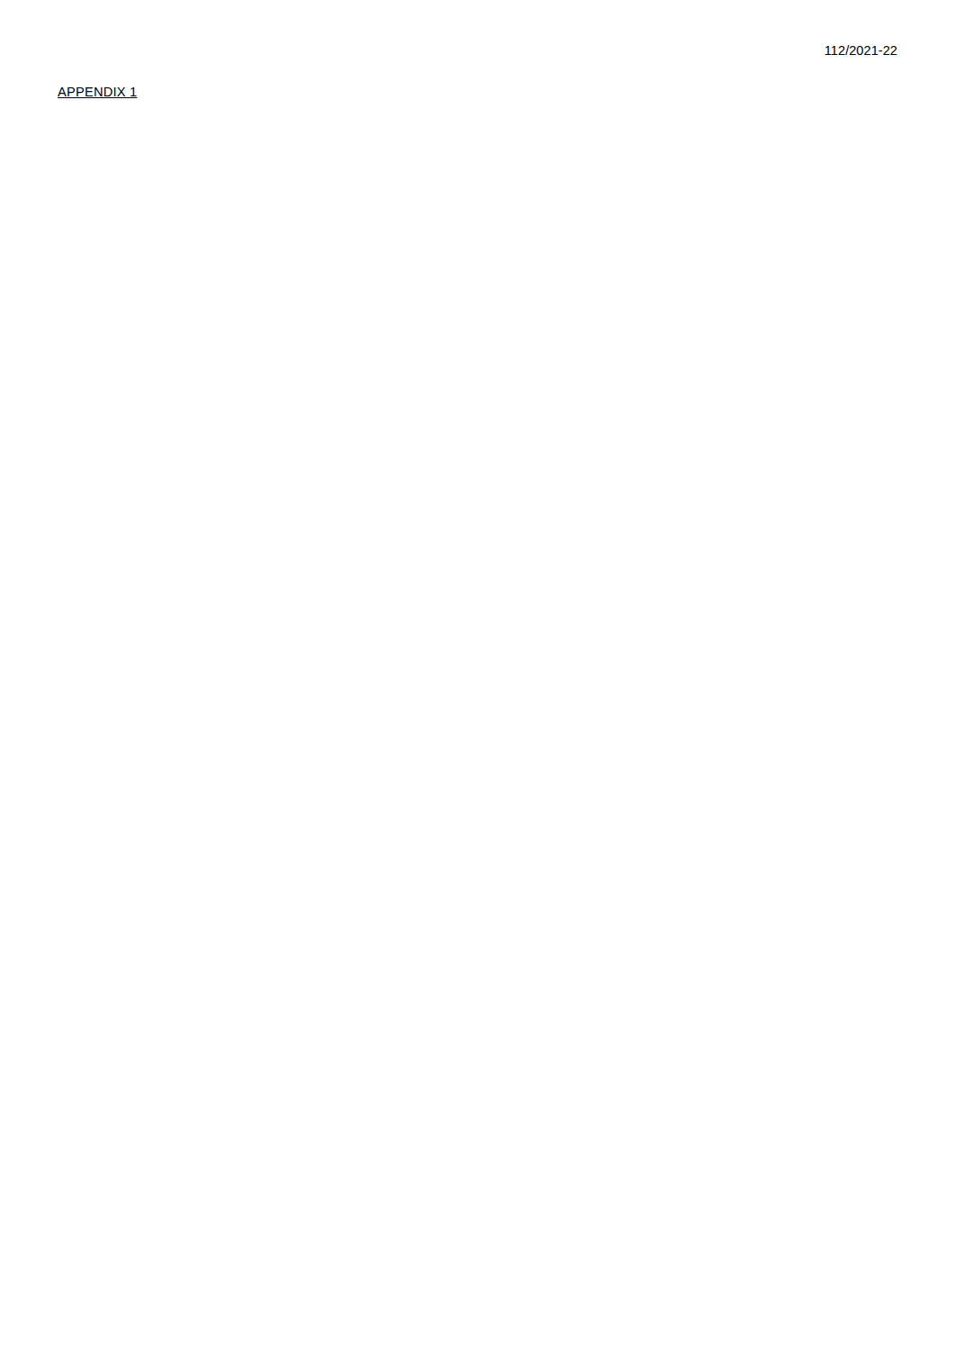112/2021-22
APPENDIX 1